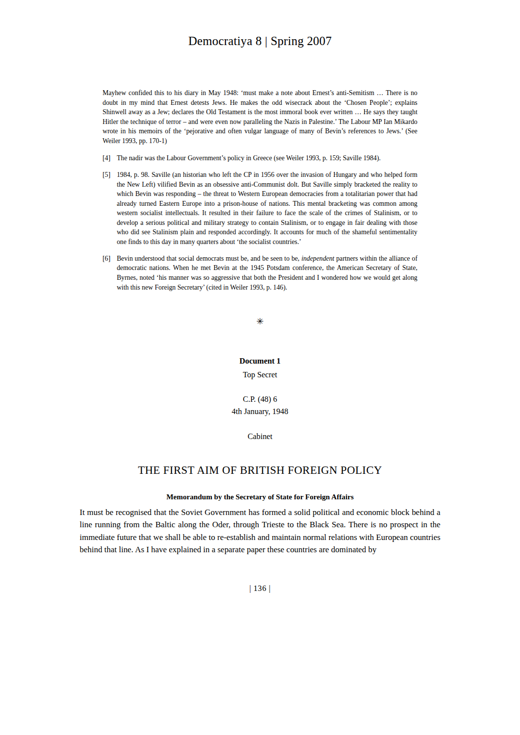Democratiya 8 | Spring 2007
Mayhew confided this to his diary in May 1948: ‘must make a note about Ernest’s anti-Semitism … There is no doubt in my mind that Ernest detests Jews. He makes the odd wisecrack about the ‘Chosen People’; explains Shinwell away as a Jew; declares the Old Testament is the most immoral book ever written … He says they taught Hitler the technique of terror – and were even now paralleling the Nazis in Palestine.’ The Labour MP Ian Mikardo wrote in his memoirs of the ‘pejorative and often vulgar language of many of Bevin’s references to Jews.’ (See Weiler 1993, pp. 170-1)
[4] The nadir was the Labour Government’s policy in Greece (see Weiler 1993, p. 159; Saville 1984).
[5] 1984, p. 98. Saville (an historian who left the CP in 1956 over the invasion of Hungary and who helped form the New Left) vilified Bevin as an obsessive anti-Communist dolt. But Saville simply bracketed the reality to which Bevin was responding – the threat to Western European democracies from a totalitarian power that had already turned Eastern Europe into a prison-house of nations. This mental bracketing was common among western socialist intellectuals. It resulted in their failure to face the scale of the crimes of Stalinism, or to develop a serious political and military strategy to contain Stalinism, or to engage in fair dealing with those who did see Stalinism plain and responded accordingly. It accounts for much of the shameful sentimentality one finds to this day in many quarters about ‘the socialist countries.’
[6] Bevin understood that social democrats must be, and be seen to be, independent partners within the alliance of democratic nations. When he met Bevin at the 1945 Potsdam conference, the American Secretary of State, Byrnes, noted ‘his manner was so aggressive that both the President and I wondered how we would get along with this new Foreign Secretary’ (cited in Weiler 1993, p. 146).
✳
Document 1
Top Secret
C.P. (48) 6
4th January, 1948
Cabinet
The First Aim of British Foreign Policy
Memorandum by the Secretary of State for Foreign Affairs
It must be recognised that the Soviet Government has formed a solid political and economic block behind a line running from the Baltic along the Oder, through Trieste to the Black Sea. There is no prospect in the immediate future that we shall be able to re-establish and maintain normal relations with European countries behind that line. As I have explained in a separate paper these countries are dominated by
| 136 |